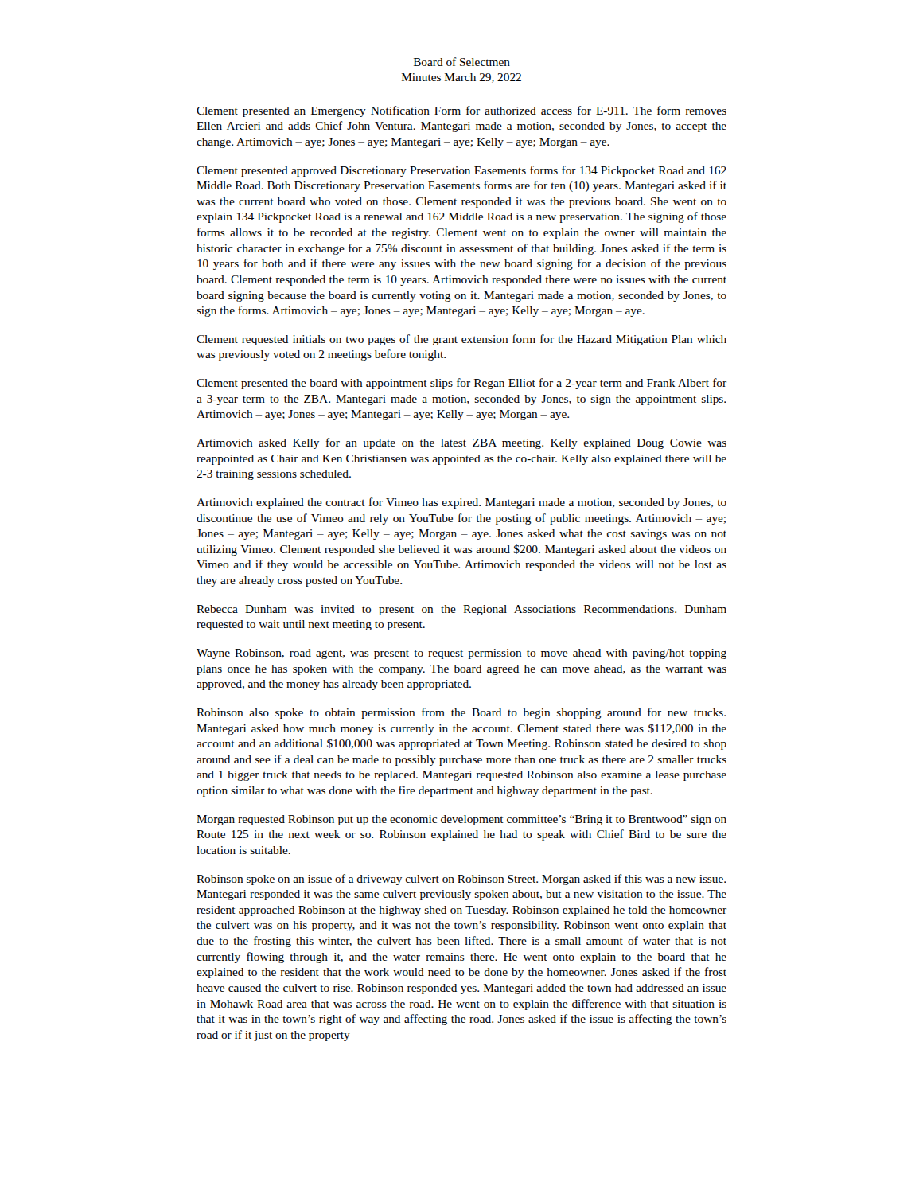Board of Selectmen Minutes March 29, 2022
Clement presented an Emergency Notification Form for authorized access for E-911. The form removes Ellen Arcieri and adds Chief John Ventura. Mantegari made a motion, seconded by Jones, to accept the change. Artimovich – aye; Jones – aye; Mantegari – aye; Kelly – aye; Morgan – aye.
Clement presented approved Discretionary Preservation Easements forms for 134 Pickpocket Road and 162 Middle Road. Both Discretionary Preservation Easements forms are for ten (10) years. Mantegari asked if it was the current board who voted on those. Clement responded it was the previous board. She went on to explain 134 Pickpocket Road is a renewal and 162 Middle Road is a new preservation. The signing of those forms allows it to be recorded at the registry. Clement went on to explain the owner will maintain the historic character in exchange for a 75% discount in assessment of that building. Jones asked if the term is 10 years for both and if there were any issues with the new board signing for a decision of the previous board. Clement responded the term is 10 years. Artimovich responded there were no issues with the current board signing because the board is currently voting on it. Mantegari made a motion, seconded by Jones, to sign the forms. Artimovich – aye; Jones – aye; Mantegari – aye; Kelly – aye; Morgan – aye.
Clement requested initials on two pages of the grant extension form for the Hazard Mitigation Plan which was previously voted on 2 meetings before tonight.
Clement presented the board with appointment slips for Regan Elliot for a 2-year term and Frank Albert for a 3-year term to the ZBA. Mantegari made a motion, seconded by Jones, to sign the appointment slips. Artimovich – aye; Jones – aye; Mantegari – aye; Kelly – aye; Morgan – aye.
Artimovich asked Kelly for an update on the latest ZBA meeting. Kelly explained Doug Cowie was reappointed as Chair and Ken Christiansen was appointed as the co-chair. Kelly also explained there will be 2-3 training sessions scheduled.
Artimovich explained the contract for Vimeo has expired. Mantegari made a motion, seconded by Jones, to discontinue the use of Vimeo and rely on YouTube for the posting of public meetings. Artimovich – aye; Jones – aye; Mantegari – aye; Kelly – aye; Morgan – aye. Jones asked what the cost savings was on not utilizing Vimeo. Clement responded she believed it was around $200. Mantegari asked about the videos on Vimeo and if they would be accessible on YouTube. Artimovich responded the videos will not be lost as they are already cross posted on YouTube.
Rebecca Dunham was invited to present on the Regional Associations Recommendations. Dunham requested to wait until next meeting to present.
Wayne Robinson, road agent, was present to request permission to move ahead with paving/hot topping plans once he has spoken with the company. The board agreed he can move ahead, as the warrant was approved, and the money has already been appropriated.
Robinson also spoke to obtain permission from the Board to begin shopping around for new trucks. Mantegari asked how much money is currently in the account. Clement stated there was $112,000 in the account and an additional $100,000 was appropriated at Town Meeting. Robinson stated he desired to shop around and see if a deal can be made to possibly purchase more than one truck as there are 2 smaller trucks and 1 bigger truck that needs to be replaced. Mantegari requested Robinson also examine a lease purchase option similar to what was done with the fire department and highway department in the past.
Morgan requested Robinson put up the economic development committee’s “Bring it to Brentwood” sign on Route 125 in the next week or so. Robinson explained he had to speak with Chief Bird to be sure the location is suitable.
Robinson spoke on an issue of a driveway culvert on Robinson Street. Morgan asked if this was a new issue. Mantegari responded it was the same culvert previously spoken about, but a new visitation to the issue. The resident approached Robinson at the highway shed on Tuesday. Robinson explained he told the homeowner the culvert was on his property, and it was not the town’s responsibility. Robinson went onto explain that due to the frosting this winter, the culvert has been lifted. There is a small amount of water that is not currently flowing through it, and the water remains there. He went onto explain to the board that he explained to the resident that the work would need to be done by the homeowner. Jones asked if the frost heave caused the culvert to rise. Robinson responded yes. Mantegari added the town had addressed an issue in Mohawk Road area that was across the road. He went on to explain the difference with that situation is that it was in the town’s right of way and affecting the road. Jones asked if the issue is affecting the town’s road or if it just on the property